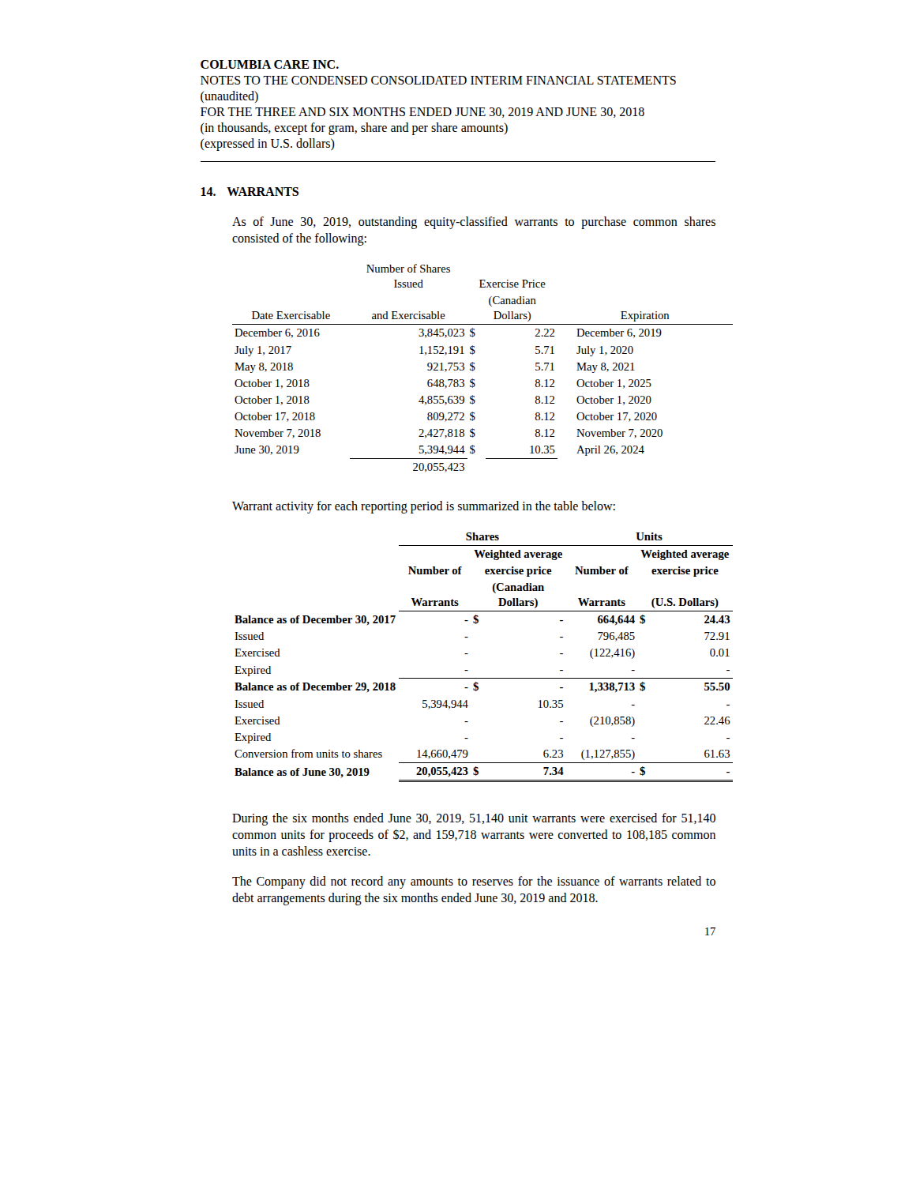Columbia Care Inc.
NOTES TO THE CONDENSED CONSOLIDATED INTERIM FINANCIAL STATEMENTS (unaudited)
FOR THE THREE AND SIX MONTHS ENDED JUNE 30, 2019 AND JUNE 30, 2018
(in thousands, except for gram, share and per share amounts)
(expressed in U.S. dollars)
14. WARRANTS
As of June 30, 2019, outstanding equity-classified warrants to purchase common shares consisted of the following:
| | Number of Shares Issued | Exercise Price | |
| --- | --- | --- | --- |
| Date Exercisable | and Exercisable | (Canadian Dollars) | Expiration |
| December 6, 2016 | 3,845,023 | $ | 2.22 | December 6, 2019 |
| July 1, 2017 | 1,152,191 | $ | 5.71 | July 1, 2020 |
| May 8, 2018 | 921,753 | $ | 5.71 | May 8, 2021 |
| October 1, 2018 | 648,783 | $ | 8.12 | October 1, 2025 |
| October 1, 2018 | 4,855,639 | $ | 8.12 | October 1, 2020 |
| October 17, 2018 | 809,272 | $ | 8.12 | October 17, 2020 |
| November 7, 2018 | 2,427,818 | $ | 8.12 | November 7, 2020 |
| June 30, 2019 | 5,394,944 | $ | 10.35 | April 26, 2024 |
| | 20,055,423 | | | |
Warrant activity for each reporting period is summarized in the table below:
| | Shares | Units |
| --- | --- | --- |
| | | Weighted average | | Weighted average |
| | Number of | exercise price | Number of | exercise price |
| | Warrants | (Canadian Dollars) | Warrants | (U.S. Dollars) |
| Balance as of December 30, 2017 | - | $ | - | 664,644 | $ | 24.43 |
| Issued | - | | - | 796,485 | | 72.91 |
| Exercised | - | | - | (122,416) | | 0.01 |
| Expired | - | | - | - | | - |
| Balance as of December 29, 2018 | - | $ | - | 1,338,713 | $ | 55.50 |
| Issued | 5,394,944 | | 10.35 | - | | - |
| Exercised | - | | - | (210,858) | | 22.46 |
| Expired | - | | - | - | | - |
| Conversion from units to shares | 14,660,479 | | 6.23 | (1,127,855) | | 61.63 |
| Balance as of June 30, 2019 | 20,055,423 | $ | 7.34 | - | $ | - |
During the six months ended June 30, 2019, 51,140 unit warrants were exercised for 51,140 common units for proceeds of $2, and 159,718 warrants were converted to 108,185 common units in a cashless exercise.
The Company did not record any amounts to reserves for the issuance of warrants related to debt arrangements during the six months ended June 30, 2019 and 2018.
17